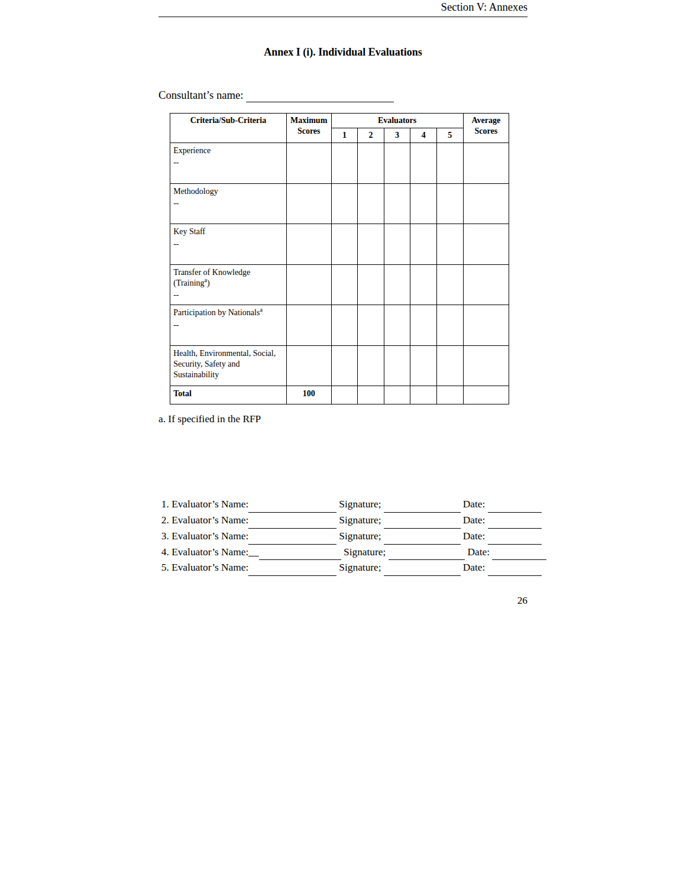Section V: Annexes
Annex I (i). Individual Evaluations
Consultant’s name:
| Criteria/Sub-Criteria | Maximum Scores | Evaluators | Average Scores |
| --- | --- | --- | --- |
| 1 | 2 | 3 | 4 | 5 |
| Experience -- | | | | | | | |
| Methodology -- | | | | | | | |
| Key Staff -- | | | | | | | |
| Transfer of Knowledge (Training a ) -- | | | | | | | |
| Participation by Nationals a -- | | | | | | | |
| Health, Environmental, Social, Security, Safety and Sustainability | | | | | | | |
| Total | 100 | | | | | | |
a. If specified in the RFP
1. Evaluator’s Name: Signature; Date:
2. Evaluator’s Name: Signature; Date:
3. Evaluator’s Name: Signature; Date:
4. Evaluator’s Name:__ Signature; Date:
5. Evaluator’s Name: Signature; Date:
26